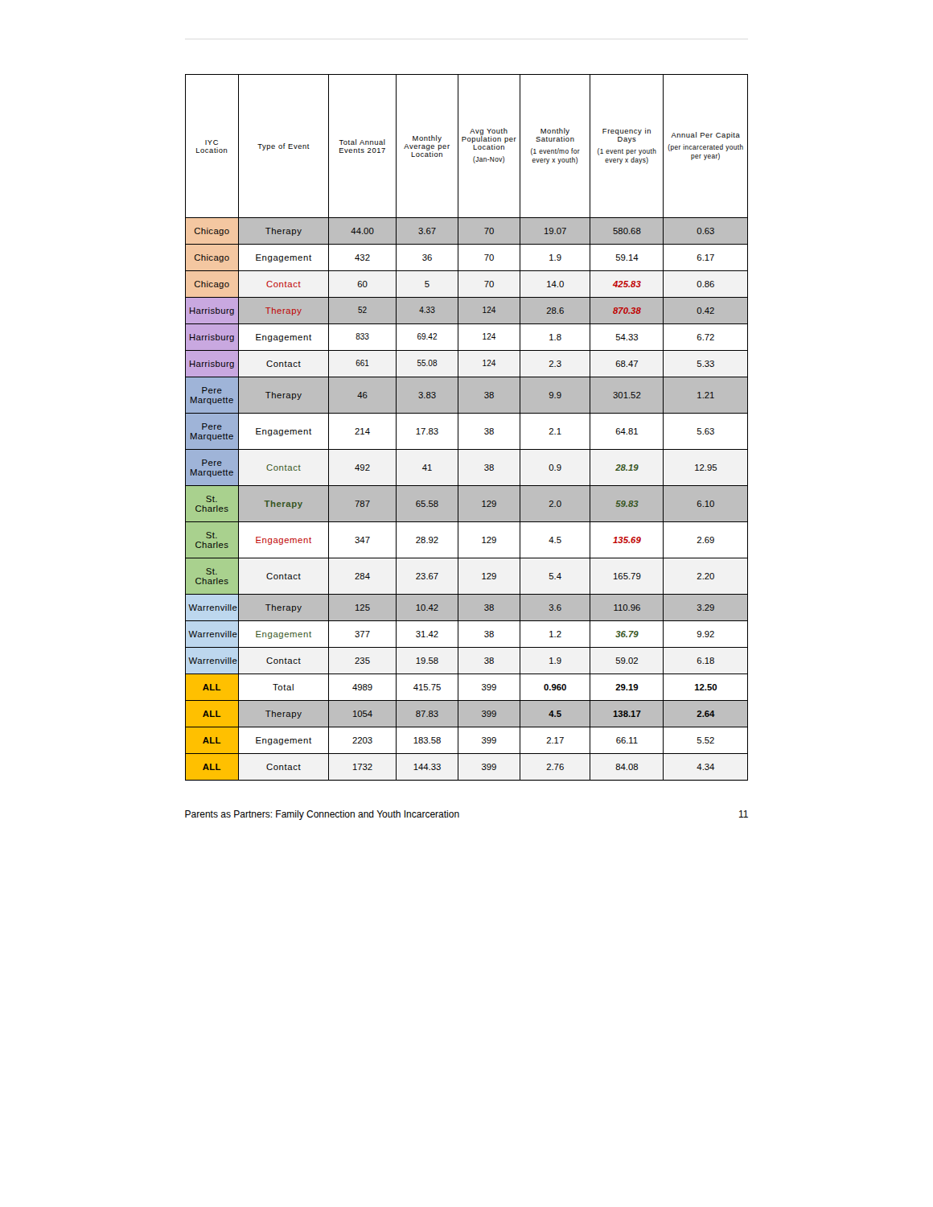| IYC Location | Type of Event | Total Annual Events 2017 | Monthly Average per Location | Avg Youth Population per Location (Jan-Nov) | Monthly Saturation (1 event/mo for every x youth) | Frequency in Days (1 event per youth every x days) | Annual Per Capita (per incarcerated youth per year) |
| --- | --- | --- | --- | --- | --- | --- | --- |
| Chicago | Therapy | 44.00 | 3.67 | 70 | 19.07 | 580.68 | 0.63 |
| Chicago | Engagement | 432 | 36 | 70 | 1.9 | 59.14 | 6.17 |
| Chicago | Contact | 60 | 5 | 70 | 14.0 | 425.83 | 0.86 |
| Harrisburg | Therapy | 52 | 4.33 | 124 | 28.6 | 870.38 | 0.42 |
| Harrisburg | Engagement | 833 | 69.42 | 124 | 1.8 | 54.33 | 6.72 |
| Harrisburg | Contact | 661 | 55.08 | 124 | 2.3 | 68.47 | 5.33 |
| Pere Marquette | Therapy | 46 | 3.83 | 38 | 9.9 | 301.52 | 1.21 |
| Pere Marquette | Engagement | 214 | 17.83 | 38 | 2.1 | 64.81 | 5.63 |
| Pere Marquette | Contact | 492 | 41 | 38 | 0.9 | 28.19 | 12.95 |
| St. Charles | Therapy | 787 | 65.58 | 129 | 2.0 | 59.83 | 6.10 |
| St. Charles | Engagement | 347 | 28.92 | 129 | 4.5 | 135.69 | 2.69 |
| St. Charles | Contact | 284 | 23.67 | 129 | 5.4 | 165.79 | 2.20 |
| Warrenville | Therapy | 125 | 10.42 | 38 | 3.6 | 110.96 | 3.29 |
| Warrenville | Engagement | 377 | 31.42 | 38 | 1.2 | 36.79 | 9.92 |
| Warrenville | Contact | 235 | 19.58 | 38 | 1.9 | 59.02 | 6.18 |
| ALL | Total | 4989 | 415.75 | 399 | 0.960 | 29.19 | 12.50 |
| ALL | Therapy | 1054 | 87.83 | 399 | 4.5 | 138.17 | 2.64 |
| ALL | Engagement | 2203 | 183.58 | 399 | 2.17 | 66.11 | 5.52 |
| ALL | Contact | 1732 | 144.33 | 399 | 2.76 | 84.08 | 4.34 |
Parents as Partners: Family Connection and Youth Incarceration 11